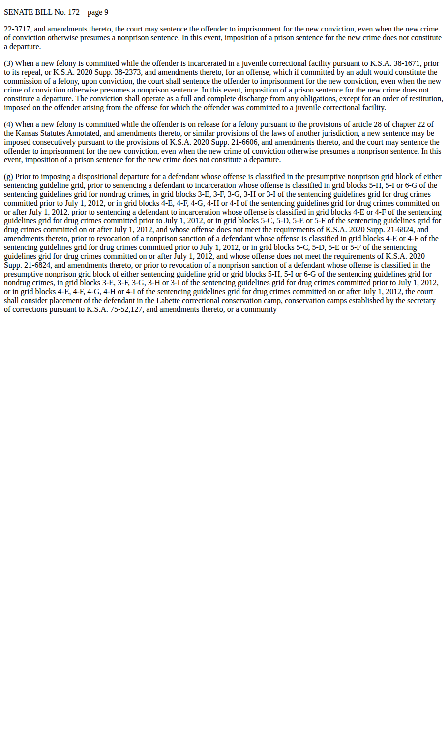SENATE BILL No. 172—page 9
22-3717, and amendments thereto, the court may sentence the offender to imprisonment for the new conviction, even when the new crime of conviction otherwise presumes a nonprison sentence. In this event, imposition of a prison sentence for the new crime does not constitute a departure.
(3) When a new felony is committed while the offender is incarcerated in a juvenile correctional facility pursuant to K.S.A. 38-1671, prior to its repeal, or K.S.A. 2020 Supp. 38-2373, and amendments thereto, for an offense, which if committed by an adult would constitute the commission of a felony, upon conviction, the court shall sentence the offender to imprisonment for the new conviction, even when the new crime of conviction otherwise presumes a nonprison sentence. In this event, imposition of a prison sentence for the new crime does not constitute a departure. The conviction shall operate as a full and complete discharge from any obligations, except for an order of restitution, imposed on the offender arising from the offense for which the offender was committed to a juvenile correctional facility.
(4) When a new felony is committed while the offender is on release for a felony pursuant to the provisions of article 28 of chapter 22 of the Kansas Statutes Annotated, and amendments thereto, or similar provisions of the laws of another jurisdiction, a new sentence may be imposed consecutively pursuant to the provisions of K.S.A. 2020 Supp. 21-6606, and amendments thereto, and the court may sentence the offender to imprisonment for the new conviction, even when the new crime of conviction otherwise presumes a nonprison sentence. In this event, imposition of a prison sentence for the new crime does not constitute a departure.
(g) Prior to imposing a dispositional departure for a defendant whose offense is classified in the presumptive nonprison grid block of either sentencing guideline grid, prior to sentencing a defendant to incarceration whose offense is classified in grid blocks 5-H, 5-I or 6-G of the sentencing guidelines grid for nondrug crimes, in grid blocks 3-E, 3-F, 3-G, 3-H or 3-I of the sentencing guidelines grid for drug crimes committed prior to July 1, 2012, or in grid blocks 4-E, 4-F, 4-G, 4-H or 4-I of the sentencing guidelines grid for drug crimes committed on or after July 1, 2012, prior to sentencing a defendant to incarceration whose offense is classified in grid blocks 4-E or 4-F of the sentencing guidelines grid for drug crimes committed prior to July 1, 2012, or in grid blocks 5-C, 5-D, 5-E or 5-F of the sentencing guidelines grid for drug crimes committed on or after July 1, 2012, and whose offense does not meet the requirements of K.S.A. 2020 Supp. 21-6824, and amendments thereto, prior to revocation of a nonprison sanction of a defendant whose offense is classified in grid blocks 4-E or 4-F of the sentencing guidelines grid for drug crimes committed prior to July 1, 2012, or in grid blocks 5-C, 5-D, 5-E or 5-F of the sentencing guidelines grid for drug crimes committed on or after July 1, 2012, and whose offense does not meet the requirements of K.S.A. 2020 Supp. 21-6824, and amendments thereto, or prior to revocation of a nonprison sanction of a defendant whose offense is classified in the presumptive nonprison grid block of either sentencing guideline grid or grid blocks 5-H, 5-I or 6-G of the sentencing guidelines grid for nondrug crimes, in grid blocks 3-E, 3-F, 3-G, 3-H or 3-I of the sentencing guidelines grid for drug crimes committed prior to July 1, 2012, or in grid blocks 4-E, 4-F, 4-G, 4-H or 4-I of the sentencing guidelines grid for drug crimes committed on or after July 1, 2012, the court shall consider placement of the defendant in the Labette correctional conservation camp, conservation camps established by the secretary of corrections pursuant to K.S.A. 75-52,127, and amendments thereto, or a community